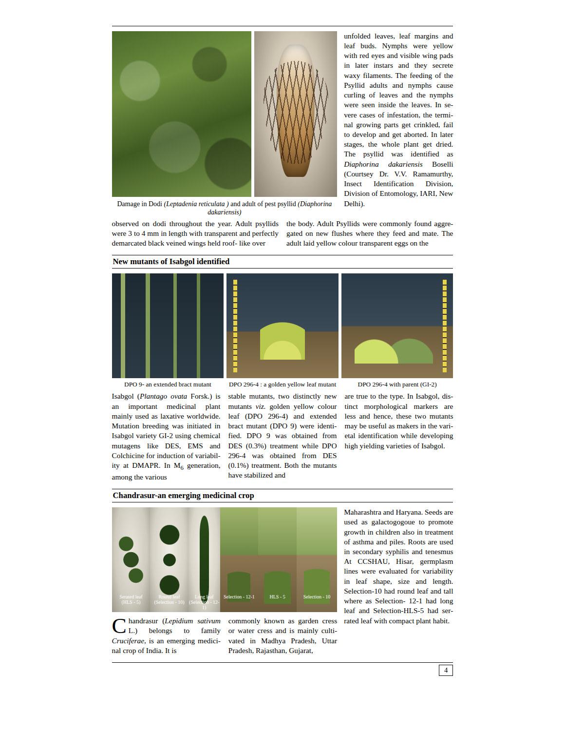Damage in Dodi (Leptadenia reticulata ) and adult of pest psyllid (Diaphorina dakariensis)
unfolded leaves, leaf margins and leaf buds. Nymphs were yellow with red eyes and visible wing pads in later instars and they secrete waxy filaments. The feeding of the Psyllid adults and nymphs cause curling of leaves and the nymphs were seen inside the leaves. In severe cases of infestation, the terminal growing parts get crinkled, fail to develop and get aborted. In later stages, the whole plant get dried. The psyllid was identified as Diaphorina dakariensis Boselli (Courtsey Dr. V.V. Ramamurthy, Insect Identification Division, Division of Entomology, IARI, New Delhi).
observed on dodi throughout the year. Adult psyllids were 3 to 4 mm in length with transparent and perfectly demarcated black veined wings held roof- like over
the body. Adult Psyllids were commonly found aggregated on new flushes where they feed and mate. The adult laid yellow colour transparent eggs on the
New mutants of Isabgol identified
DPO 9- an extended bract mutant
DPO 296-4 : a golden yellow leaf mutant
DPO 296-4 with parent (GI-2)
Isabgol (Plantago ovata Forsk.) is an important medicinal plant mainly used as laxative worldwide. Mutation breeding was initiated in Isabgol variety GI-2 using chemical mutagens like DES, EMS and Colchicine for induction of variability at DMAPR. In M6 generation, among the various
stable mutants, two distinctly new mutants viz. golden yellow colour leaf (DPO 296-4) and extended bract mutant (DPO 9) were identified. DPO 9 was obtained from DES (0.3%) treatment while DPO 296-4 was obtained from DES (0.1%) treatment. Both the mutants have stabilized and
are true to the type. In Isabgol, distinct morphological markers are less and hence, these two mutants may be useful as makers in the varietal identification while developing high yielding varieties of Isabgol.
Chandrasur-an emerging medicinal crop
Serated leaf(HLS - 5)
Round leaf(Selection - 10)
Long leaf(Selection - 12-1)
Selection - 12-1
HLS - 5
Selection - 10
Chandrasur (Lepidium sativum L.) belongs to family Cruciferae, is an emerging medicinal crop of India. It is
commonly known as garden cress or water cress and is mainly cultivated in Madhya Pradesh, Uttar Pradesh, Rajasthan, Gujarat,
Maharashtra and Haryana. Seeds are used as galactogogoue to promote growth in children also in treatment of asthma and piles. Roots are used in secondary syphilis and tenesmus At CCSHAU, Hisar, germplasm lines were evaluated for variability in leaf shape, size and length. Selection-10 had round leaf and tall where as Selection- 12-1 had long leaf and Selection-HLS-5 had serrated leaf with compact plant habit.
4